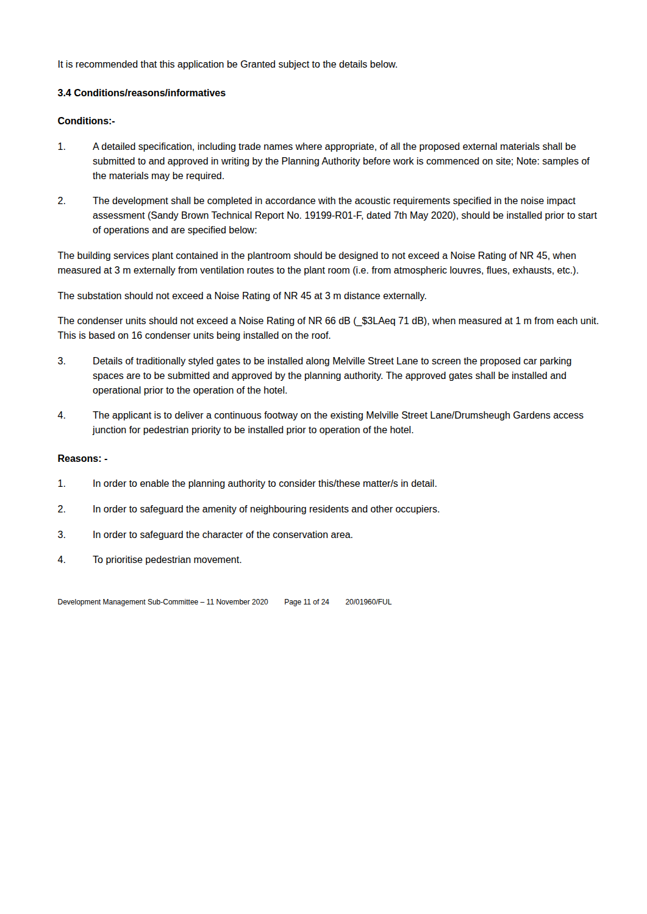It is recommended that this application be Granted subject to the details below.
3.4 Conditions/reasons/informatives
Conditions:-
1. A detailed specification, including trade names where appropriate, of all the proposed external materials shall be submitted to and approved in writing by the Planning Authority before work is commenced on site; Note: samples of the materials may be required.
2. The development shall be completed in accordance with the acoustic requirements specified in the noise impact assessment (Sandy Brown Technical Report No. 19199-R01-F, dated 7th May 2020), should be installed prior to start of operations and are specified below:
The building services plant contained in the plantroom should be designed to not exceed a Noise Rating of NR 45, when measured at 3 m externally from ventilation routes to the plant room (i.e. from atmospheric louvres, flues, exhausts, etc.).
The substation should not exceed a Noise Rating of NR 45 at 3 m distance externally.
The condenser units should not exceed a Noise Rating of NR 66 dB (_$3LAeq 71 dB), when measured at 1 m from each unit. This is based on 16 condenser units being installed on the roof.
3. Details of traditionally styled gates to be installed along Melville Street Lane to screen the proposed car parking spaces are to be submitted and approved by the planning authority. The approved gates shall be installed and operational prior to the operation of the hotel.
4. The applicant is to deliver a continuous footway on the existing Melville Street Lane/Drumsheugh Gardens access junction for pedestrian priority to be installed prior to operation of the hotel.
Reasons: -
1. In order to enable the planning authority to consider this/these matter/s in detail.
2. In order to safeguard the amenity of neighbouring residents and other occupiers.
3. In order to safeguard the character of the conservation area.
4. To prioritise pedestrian movement.
Development Management Sub-Committee – 11 November 2020 Page 11 of 24 20/01960/FUL